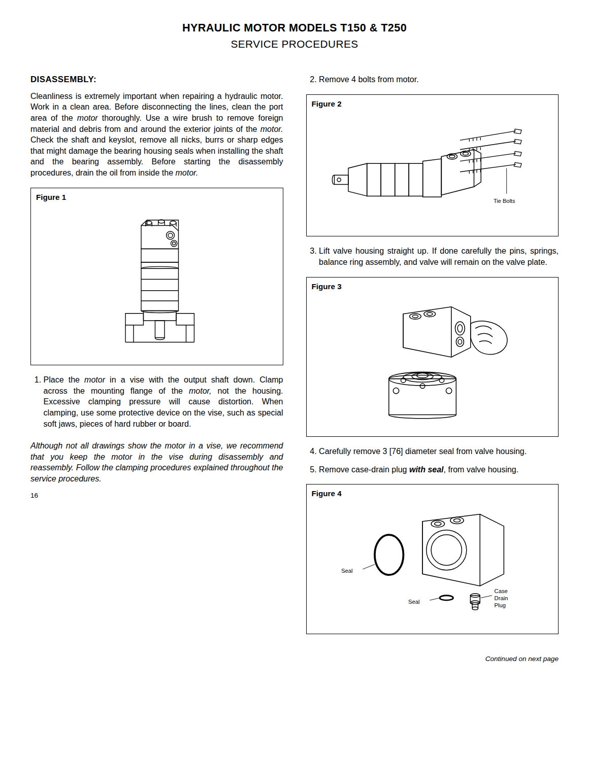HYRAULIC MOTOR MODELS T150 & T250
SERVICE PROCEDURES
DISASSEMBLY:
Cleanliness is extremely important when repairing a hydraulic motor. Work in a clean area. Before disconnecting the lines, clean the port area of the motor thoroughly. Use a wire brush to remove foreign material and debris from and around the exterior joints of the motor. Check the shaft and keyslot, remove all nicks, burrs or sharp edges that might damage the bearing housing seals when installing the shaft and the bearing assembly. Before starting the disassembly procedures, drain the oil from inside the motor.
Figure 1
Place the motor in a vise with the output shaft down. Clamp across the mounting flange of the motor, not the housing. Excessive clamping pressure will cause distortion. When clamping, use some protective device on the vise, such as special soft jaws, pieces of hard rubber or board.
Although not all drawings show the motor in a vise, we recommend that you keep the motor in the vise during disassembly and reassembly. Follow the clamping procedures explained throughout the service procedures.
16
Remove 4 bolts from motor.
Figure 2
Tie Bolts
Lift valve housing straight up. If done carefully the pins, springs, balance ring assembly, and valve will remain on the valve plate.
Figure 3
Carefully remove 3 [76] diameter seal from valve housing.
Remove case-drain plug with seal, from valve housing.
Figure 4
Seal Seal Case Drain Plug
Continued on next page